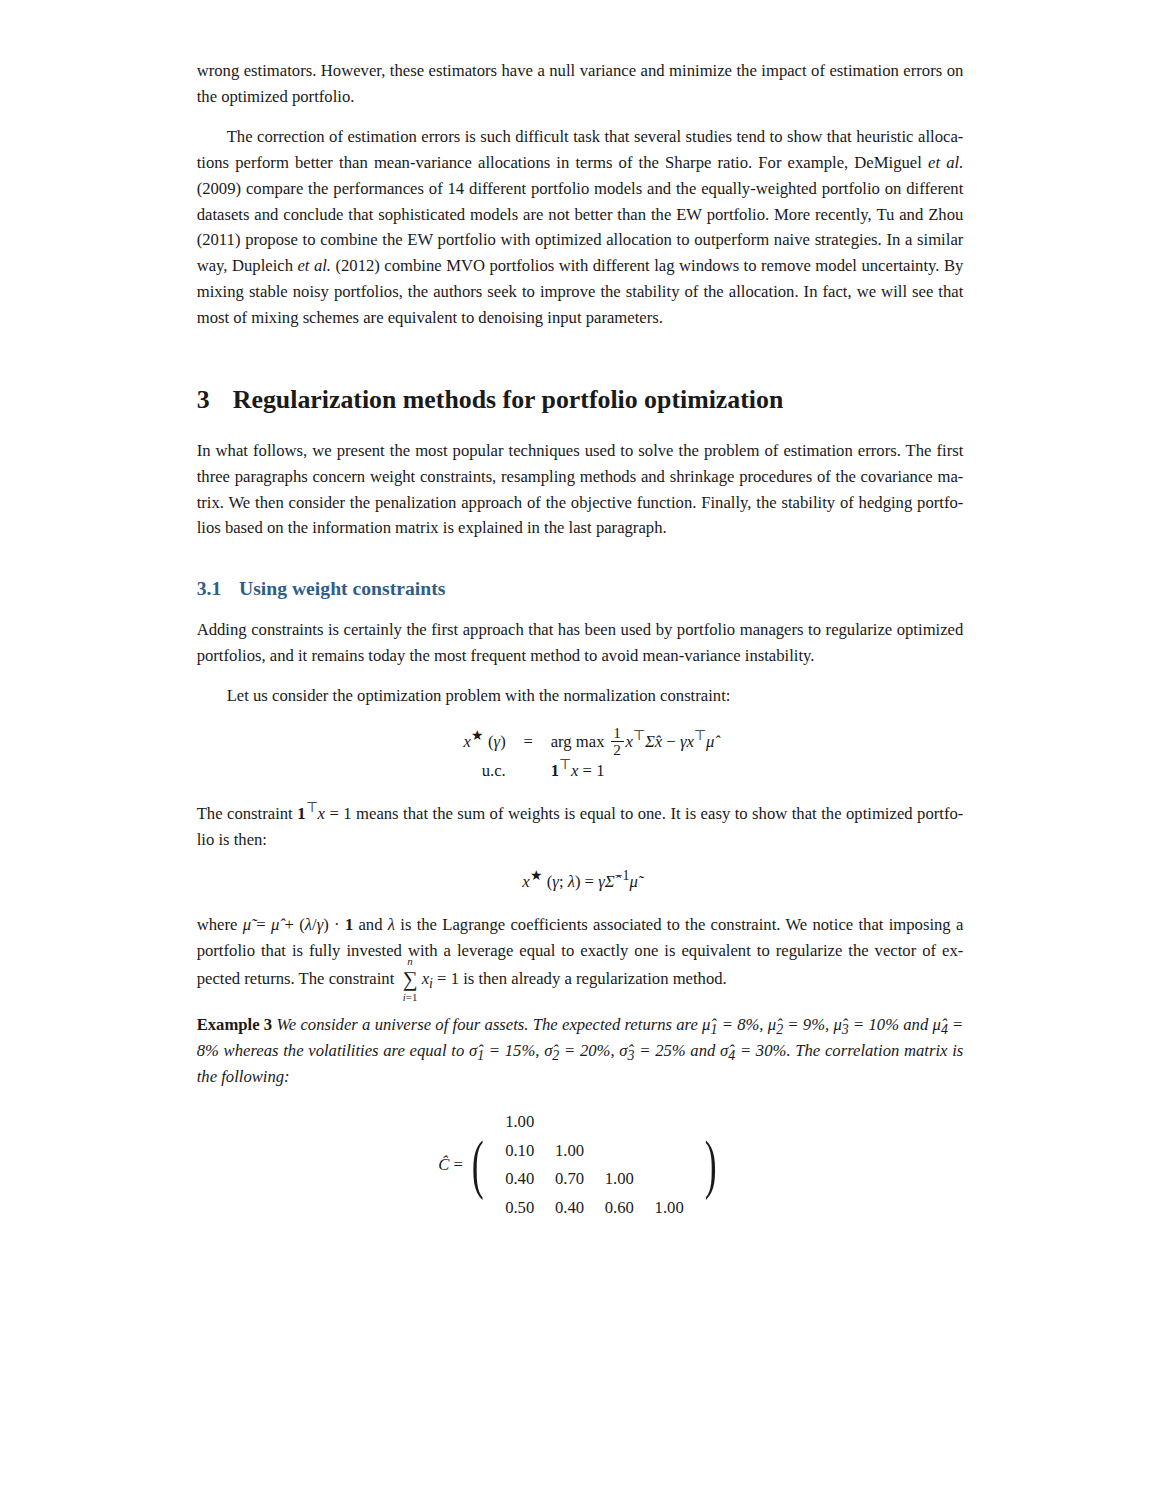wrong estimators. However, these estimators have a null variance and minimize the impact of estimation errors on the optimized portfolio.
The correction of estimation errors is such difficult task that several studies tend to show that heuristic allocations perform better than mean-variance allocations in terms of the Sharpe ratio. For example, DeMiguel et al. (2009) compare the performances of 14 different portfolio models and the equally-weighted portfolio on different datasets and conclude that sophisticated models are not better than the EW portfolio. More recently, Tu and Zhou (2011) propose to combine the EW portfolio with optimized allocation to outperform naive strategies. In a similar way, Dupleich et al. (2012) combine MVO portfolios with different lag windows to remove model uncertainty. By mixing stable noisy portfolios, the authors seek to improve the stability of the allocation. In fact, we will see that most of mixing schemes are equivalent to denoising input parameters.
3 Regularization methods for portfolio optimization
In what follows, we present the most popular techniques used to solve the problem of estimation errors. The first three paragraphs concern weight constraints, resampling methods and shrinkage procedures of the covariance matrix. We then consider the penalization approach of the objective function. Finally, the stability of hedging portfolios based on the information matrix is explained in the last paragraph.
3.1 Using weight constraints
Adding constraints is certainly the first approach that has been used by portfolio managers to regularize optimized portfolios, and it remains today the most frequent method to avoid mean-variance instability.
Let us consider the optimization problem with the normalization constraint:
x★ (γ) = arg max 12 x⊤Σ̂x − γx⊤μ̂ u.c. 1⊤x = 1
The constraint 1⊤x = 1 means that the sum of weights is equal to one. It is easy to show that the optimized portfolio is then:
x★ (γ; λ) = γΣ̂−1μ̃
where μ̃ = μ̂ + (λ/γ) · 1 and λ is the Lagrange coefficients associated to the constraint. We notice that imposing a portfolio that is fully invested with a leverage equal to exactly one is equivalent to regularize the vector of expected returns. The constraint ∑ni=1 xi = 1 is then already a regularization method.
Example 3 We consider a universe of four assets. The expected returns are μ̂1 = 8%, μ̂2 = 9%, μ̂3 = 10% and μ̂4 = 8% whereas the volatilities are equal to σ̂1 = 15%, σ̂2 = 20%, σ̂3 = 25% and σ̂4 = 30%. The correlation matrix is the following:
Ĉ = (
| 1.00 | | | |
| 0.10 | 1.00 | | |
| 0.40 | 0.70 | 1.00 | |
| 0.50 | 0.40 | 0.60 | 1.00 |
)